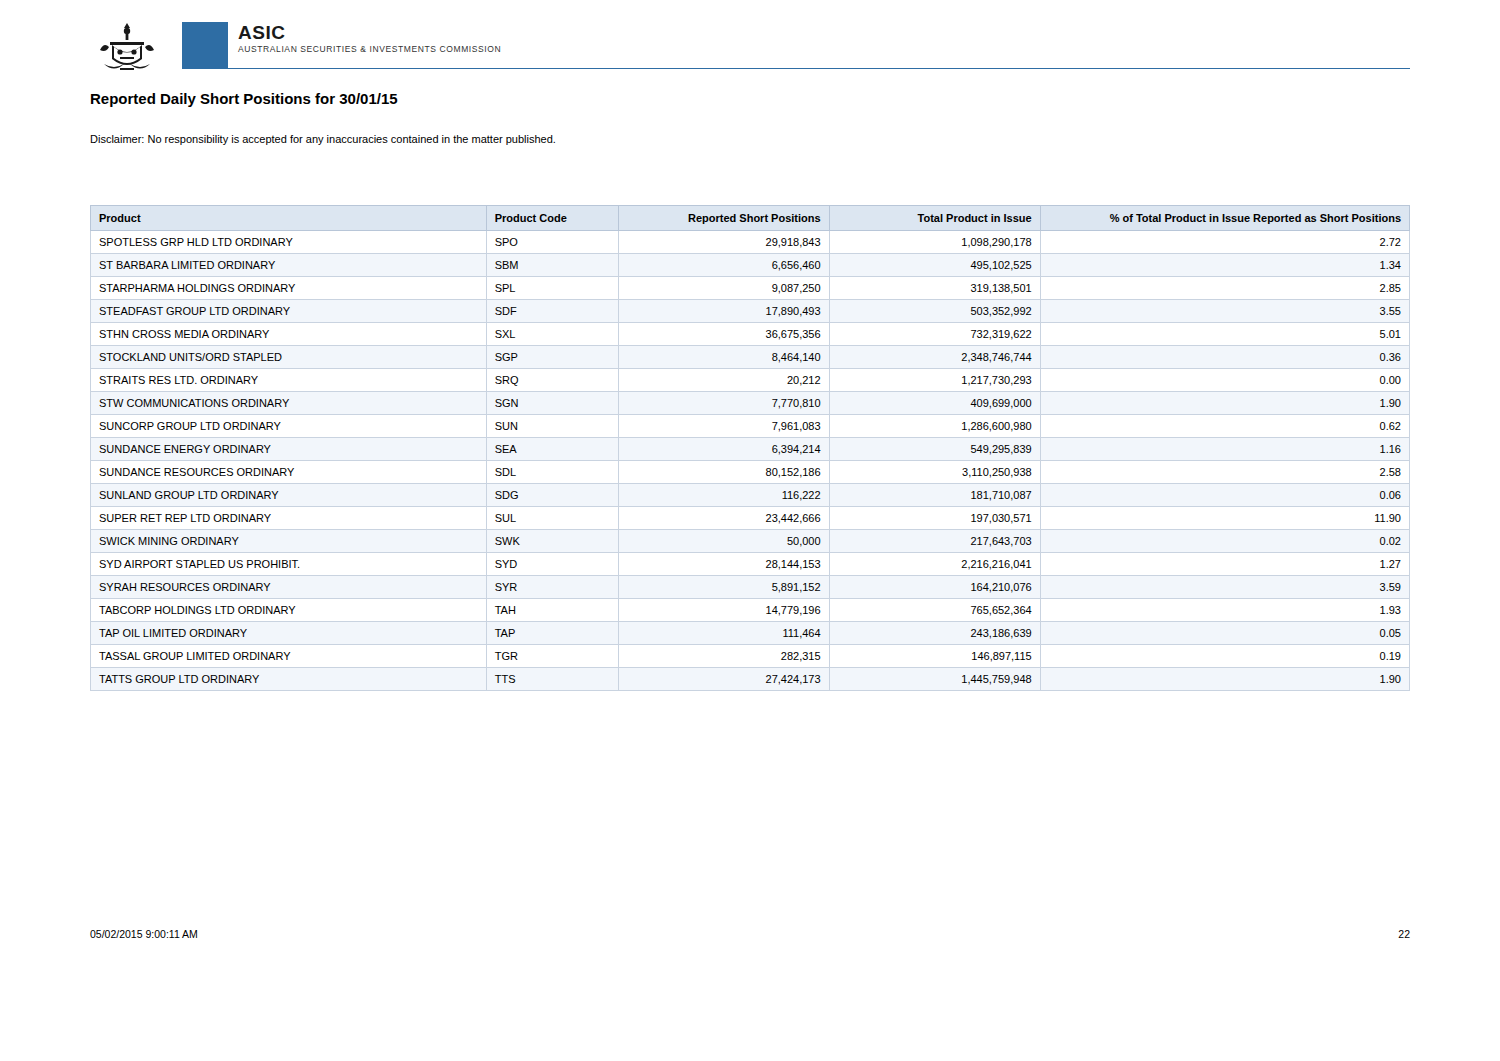ASIC
Australian Securities & Investments Commission
Reported Daily Short Positions for 30/01/15
Disclaimer: No responsibility is accepted for any inaccuracies contained in the matter published.
| Product | Product Code | Reported Short Positions | Total Product in Issue | % of Total Product in Issue Reported as Short Positions |
| --- | --- | --- | --- | --- |
| SPOTLESS GRP HLD LTD ORDINARY | SPO | 29,918,843 | 1,098,290,178 | 2.72 |
| ST BARBARA LIMITED ORDINARY | SBM | 6,656,460 | 495,102,525 | 1.34 |
| STARPHARMA HOLDINGS ORDINARY | SPL | 9,087,250 | 319,138,501 | 2.85 |
| STEADFAST GROUP LTD ORDINARY | SDF | 17,890,493 | 503,352,992 | 3.55 |
| STHN CROSS MEDIA ORDINARY | SXL | 36,675,356 | 732,319,622 | 5.01 |
| STOCKLAND UNITS/ORD STAPLED | SGP | 8,464,140 | 2,348,746,744 | 0.36 |
| STRAITS RES LTD. ORDINARY | SRQ | 20,212 | 1,217,730,293 | 0.00 |
| STW COMMUNICATIONS ORDINARY | SGN | 7,770,810 | 409,699,000 | 1.90 |
| SUNCORP GROUP LTD ORDINARY | SUN | 7,961,083 | 1,286,600,980 | 0.62 |
| SUNDANCE ENERGY ORDINARY | SEA | 6,394,214 | 549,295,839 | 1.16 |
| SUNDANCE RESOURCES ORDINARY | SDL | 80,152,186 | 3,110,250,938 | 2.58 |
| SUNLAND GROUP LTD ORDINARY | SDG | 116,222 | 181,710,087 | 0.06 |
| SUPER RET REP LTD ORDINARY | SUL | 23,442,666 | 197,030,571 | 11.90 |
| SWICK MINING ORDINARY | SWK | 50,000 | 217,643,703 | 0.02 |
| SYD AIRPORT STAPLED US PROHIBIT. | SYD | 28,144,153 | 2,216,216,041 | 1.27 |
| SYRAH RESOURCES ORDINARY | SYR | 5,891,152 | 164,210,076 | 3.59 |
| TABCORP HOLDINGS LTD ORDINARY | TAH | 14,779,196 | 765,652,364 | 1.93 |
| TAP OIL LIMITED ORDINARY | TAP | 111,464 | 243,186,639 | 0.05 |
| TASSAL GROUP LIMITED ORDINARY | TGR | 282,315 | 146,897,115 | 0.19 |
| TATTS GROUP LTD ORDINARY | TTS | 27,424,173 | 1,445,759,948 | 1.90 |
05/02/2015 9:00:11 AM
22